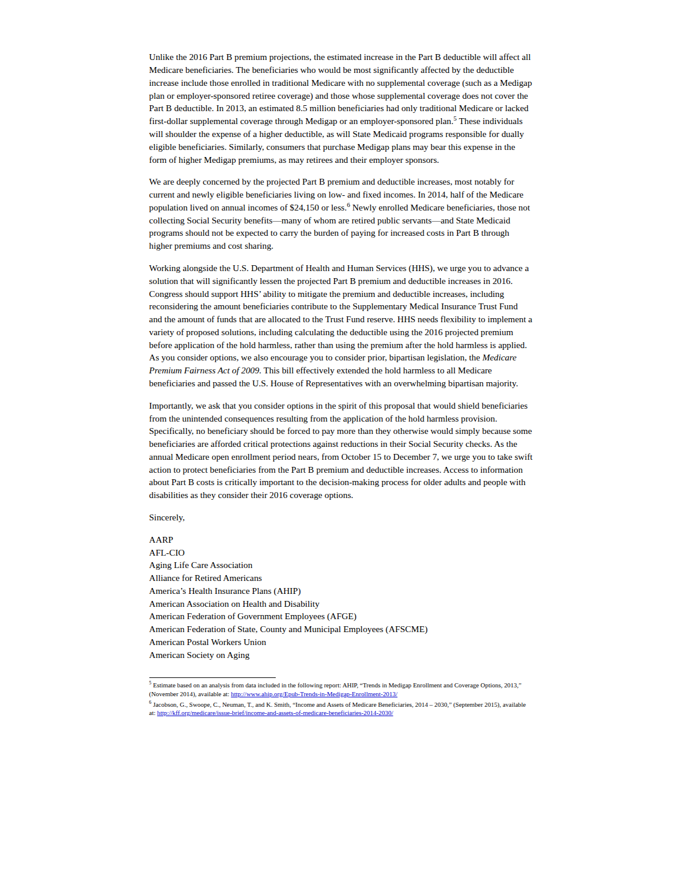Unlike the 2016 Part B premium projections, the estimated increase in the Part B deductible will affect all Medicare beneficiaries. The beneficiaries who would be most significantly affected by the deductible increase include those enrolled in traditional Medicare with no supplemental coverage (such as a Medigap plan or employer-sponsored retiree coverage) and those whose supplemental coverage does not cover the Part B deductible. In 2013, an estimated 8.5 million beneficiaries had only traditional Medicare or lacked first-dollar supplemental coverage through Medigap or an employer-sponsored plan.5 These individuals will shoulder the expense of a higher deductible, as will State Medicaid programs responsible for dually eligible beneficiaries. Similarly, consumers that purchase Medigap plans may bear this expense in the form of higher Medigap premiums, as may retirees and their employer sponsors.
We are deeply concerned by the projected Part B premium and deductible increases, most notably for current and newly eligible beneficiaries living on low- and fixed incomes. In 2014, half of the Medicare population lived on annual incomes of $24,150 or less.6 Newly enrolled Medicare beneficiaries, those not collecting Social Security benefits—many of whom are retired public servants—and State Medicaid programs should not be expected to carry the burden of paying for increased costs in Part B through higher premiums and cost sharing.
Working alongside the U.S. Department of Health and Human Services (HHS), we urge you to advance a solution that will significantly lessen the projected Part B premium and deductible increases in 2016. Congress should support HHS’ ability to mitigate the premium and deductible increases, including reconsidering the amount beneficiaries contribute to the Supplementary Medical Insurance Trust Fund and the amount of funds that are allocated to the Trust Fund reserve. HHS needs flexibility to implement a variety of proposed solutions, including calculating the deductible using the 2016 projected premium before application of the hold harmless, rather than using the premium after the hold harmless is applied. As you consider options, we also encourage you to consider prior, bipartisan legislation, the Medicare Premium Fairness Act of 2009. This bill effectively extended the hold harmless to all Medicare beneficiaries and passed the U.S. House of Representatives with an overwhelming bipartisan majority.
Importantly, we ask that you consider options in the spirit of this proposal that would shield beneficiaries from the unintended consequences resulting from the application of the hold harmless provision. Specifically, no beneficiary should be forced to pay more than they otherwise would simply because some beneficiaries are afforded critical protections against reductions in their Social Security checks. As the annual Medicare open enrollment period nears, from October 15 to December 7, we urge you to take swift action to protect beneficiaries from the Part B premium and deductible increases. Access to information about Part B costs is critically important to the decision-making process for older adults and people with disabilities as they consider their 2016 coverage options.
Sincerely,
AARP
AFL-CIO
Aging Life Care Association
Alliance for Retired Americans
America’s Health Insurance Plans (AHIP)
American Association on Health and Disability
American Federation of Government Employees (AFGE)
American Federation of State, County and Municipal Employees (AFSCME)
American Postal Workers Union
American Society on Aging
5 Estimate based on an analysis from data included in the following report: AHIP, “Trends in Medigap Enrollment and Coverage Options, 2013,” (November 2014), available at: http://www.ahip.org/Epub-Trends-in-Medigap-Enrollment-2013/
6 Jacobson, G., Swoope, C., Neuman, T., and K. Smith, “Income and Assets of Medicare Beneficiaries, 2014 – 2030,” (September 2015), available at: http://kff.org/medicare/issue-brief/income-and-assets-of-medicare-beneficiaries-2014-2030/